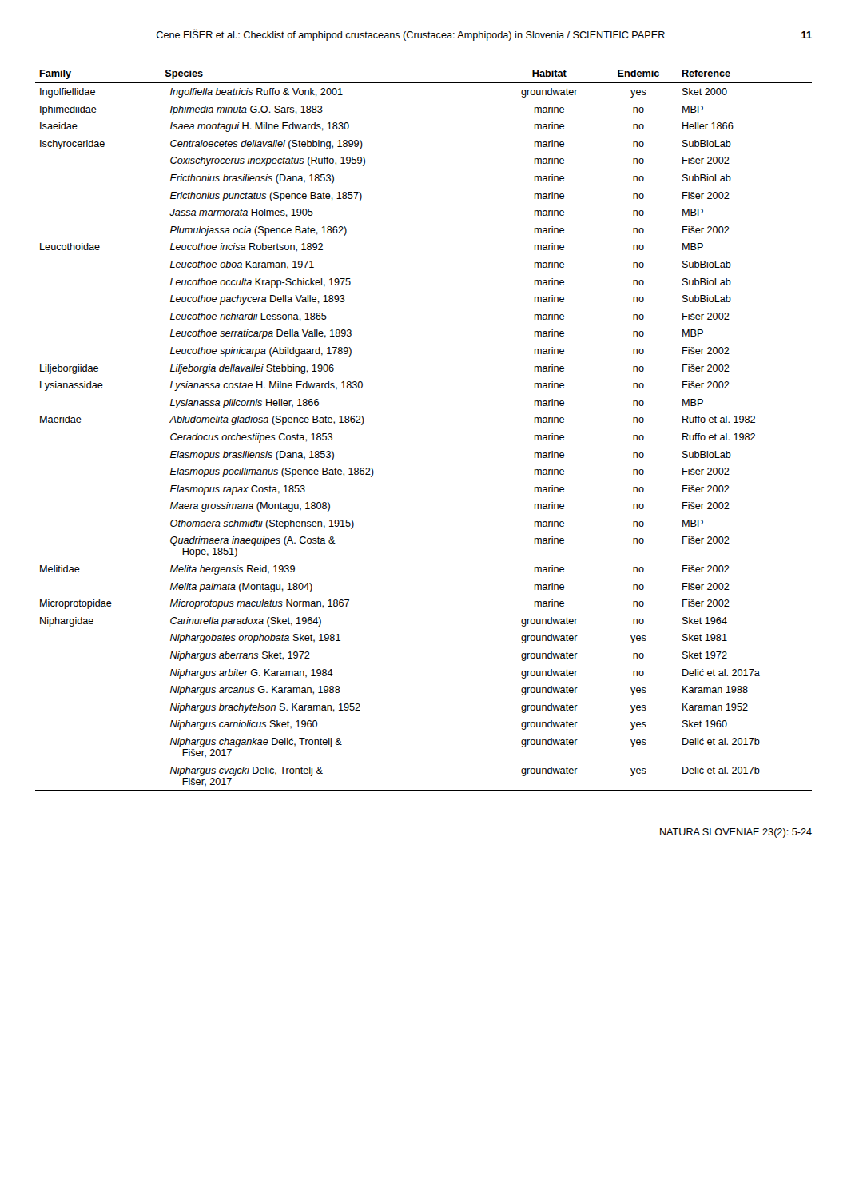Cene FIŠER et al.: Checklist of amphipod crustaceans (Crustacea: Amphipoda) in Slovenia / SCIENTIFIC PAPER
11
| Family | Species | Habitat | Endemic | Reference |
| --- | --- | --- | --- | --- |
| Ingolfiellidae | Ingolfiella beatricis Ruffo & Vonk, 2001 | groundwater | yes | Sket 2000 |
| Iphimediidae | Iphimedia minuta G.O. Sars, 1883 | marine | no | MBP |
| Isaeidae | Isaea montagui H. Milne Edwards, 1830 | marine | no | Heller 1866 |
| Ischyroceridae | Centraloecetes dellavallei (Stebbing, 1899) | marine | no | SubBioLab |
| | Coxischyrocerus inexpectatus (Ruffo, 1959) | marine | no | Fišer 2002 |
| | Ericthonius brasiliensis (Dana, 1853) | marine | no | SubBioLab |
| | Ericthonius punctatus (Spence Bate, 1857) | marine | no | Fišer 2002 |
| | Jassa marmorata Holmes, 1905 | marine | no | MBP |
| | Plumulojassa ocia (Spence Bate, 1862) | marine | no | Fišer 2002 |
| Leucothoidae | Leucothoe incisa Robertson, 1892 | marine | no | MBP |
| | Leucothoe oboa Karaman, 1971 | marine | no | SubBioLab |
| | Leucothoe occulta Krapp-Schickel, 1975 | marine | no | SubBioLab |
| | Leucothoe pachycera Della Valle, 1893 | marine | no | SubBioLab |
| | Leucothoe richiardii Lessona, 1865 | marine | no | Fišer 2002 |
| | Leucothoe serraticarpa Della Valle, 1893 | marine | no | MBP |
| | Leucothoe spinicarpa (Abildgaard, 1789) | marine | no | Fišer 2002 |
| Liljeborgiidae | Liljeborgia dellavallei Stebbing, 1906 | marine | no | Fišer 2002 |
| Lysianassidae | Lysianassa costae H. Milne Edwards, 1830 | marine | no | Fišer 2002 |
| | Lysianassa pilicornis Heller, 1866 | marine | no | MBP |
| Maeridae | Abludomelita gladiosa (Spence Bate, 1862) | marine | no | Ruffo et al. 1982 |
| | Ceradocus orchestiipes Costa, 1853 | marine | no | Ruffo et al. 1982 |
| | Elasmopus brasiliensis (Dana, 1853) | marine | no | SubBioLab |
| | Elasmopus pocillimanus (Spence Bate, 1862) | marine | no | Fišer 2002 |
| | Elasmopus rapax Costa, 1853 | marine | no | Fišer 2002 |
| | Maera grossimana (Montagu, 1808) | marine | no | Fišer 2002 |
| | Othomaera schmidtii (Stephensen, 1915) | marine | no | MBP |
| | Quadrimaera inaequipes (A. Costa & Hope, 1851) | marine | no | Fišer 2002 |
| Melitidae | Melita hergensis Reid, 1939 | marine | no | Fišer 2002 |
| | Melita palmata (Montagu, 1804) | marine | no | Fišer 2002 |
| Microprotopidae | Microprotopus maculatus Norman, 1867 | marine | no | Fišer 2002 |
| Niphargidae | Carinurella paradoxa (Sket, 1964) | groundwater | no | Sket 1964 |
| | Niphargobates orophobata Sket, 1981 | groundwater | yes | Sket 1981 |
| | Niphargus aberrans Sket, 1972 | groundwater | no | Sket 1972 |
| | Niphargus arbiter G. Karaman, 1984 | groundwater | no | Delić et al. 2017a |
| | Niphargus arcanus G. Karaman, 1988 | groundwater | yes | Karaman 1988 |
| | Niphargus brachytelson S. Karaman, 1952 | groundwater | yes | Karaman 1952 |
| | Niphargus carniolicus Sket, 1960 | groundwater | yes | Sket 1960 |
| | Niphargus chagankae Delić, Trontelj & Fišer, 2017 | groundwater | yes | Delić et al. 2017b |
| | Niphargus cvajcki Delić, Trontelj & Fišer, 2017 | groundwater | yes | Delić et al. 2017b |
NATURA SLOVENIAE 23(2): 5-24